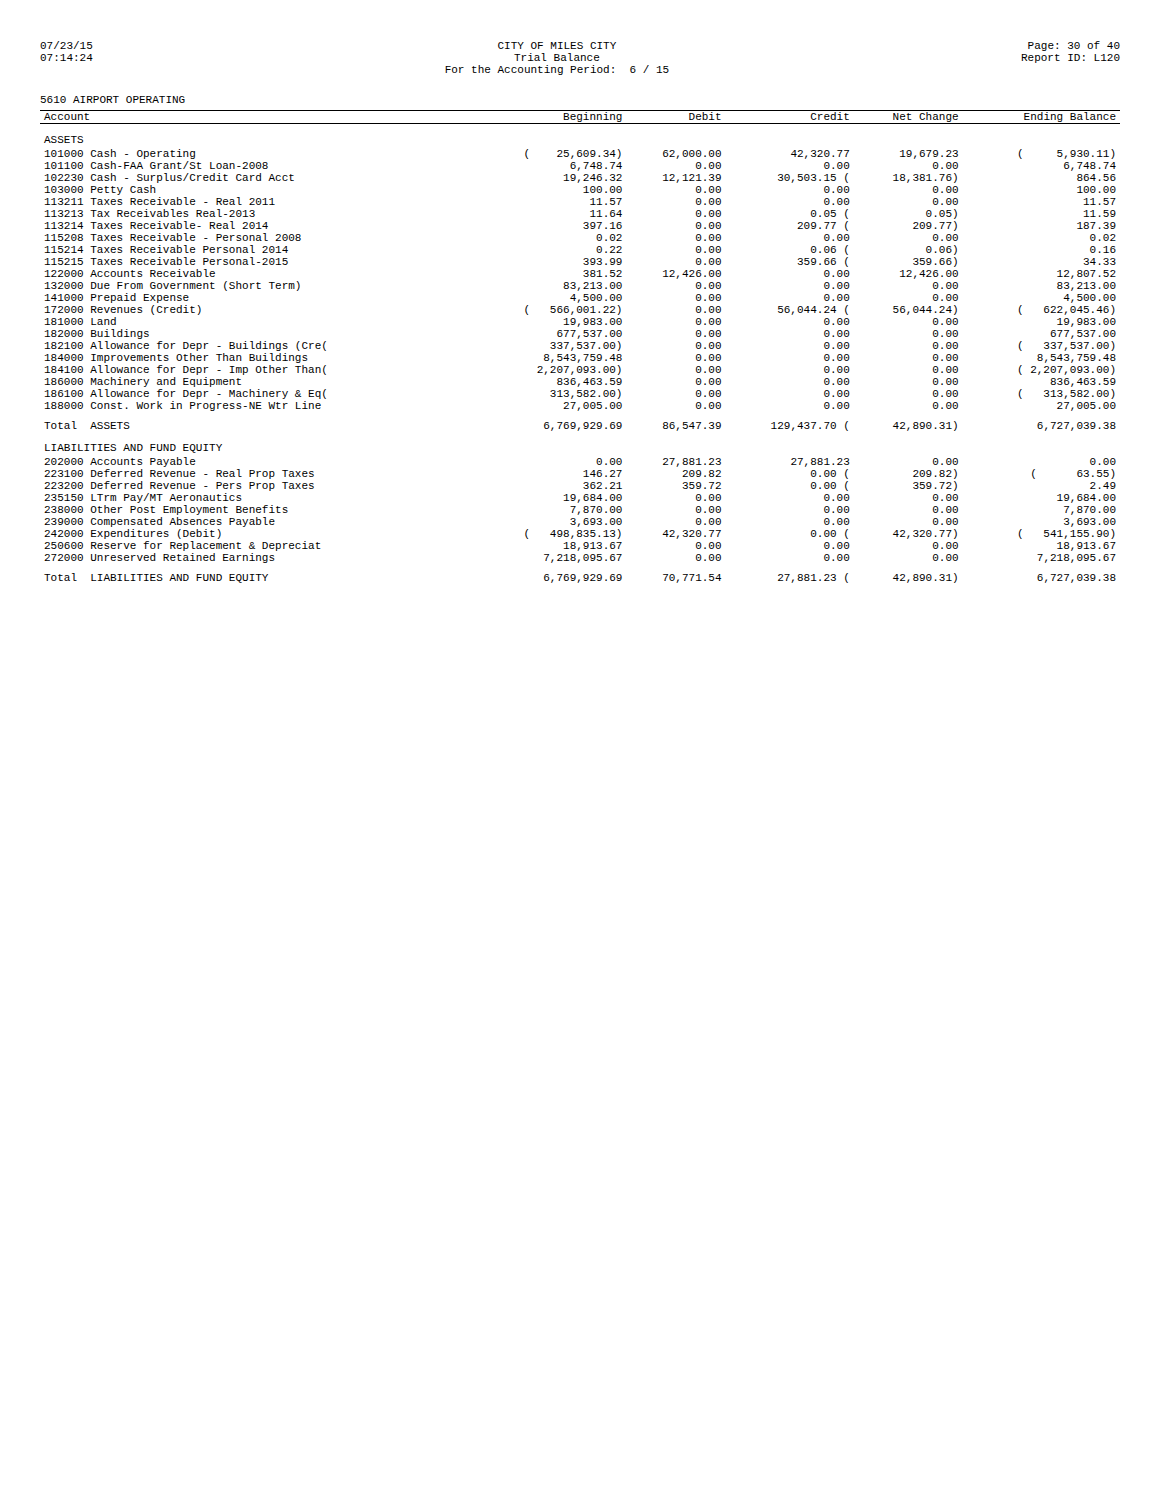07/23/15
07:14:24
CITY OF MILES CITY
Trial Balance
For the Accounting Period: 6 / 15
Page: 30 of 40
Report ID: L120
5610 AIRPORT OPERATING
| Account | Beginning | Debit | Credit | Net Change | Ending Balance |
| --- | --- | --- | --- | --- | --- |
| ASSETS |
| 101000 Cash - Operating | ( 25,609.34) | 62,000.00 | 42,320.77 | 19,679.23 | ( 5,930.11) |
| 101100 Cash-FAA Grant/St Loan-2008 | 6,748.74 | 0.00 | 0.00 | 0.00 | 6,748.74 |
| 102230 Cash - Surplus/Credit Card Acct | 19,246.32 | 12,121.39 | 30,503.15 ( | 18,381.76) | 864.56 |
| 103000 Petty Cash | 100.00 | 0.00 | 0.00 | 0.00 | 100.00 |
| 113211 Taxes Receivable - Real 2011 | 11.57 | 0.00 | 0.00 | 0.00 | 11.57 |
| 113213 Tax Receivables Real-2013 | 11.64 | 0.00 | 0.05 ( | 0.05) | 11.59 |
| 113214 Taxes Receivable- Real 2014 | 397.16 | 0.00 | 209.77 ( | 209.77) | 187.39 |
| 115208 Taxes Receivable - Personal 2008 | 0.02 | 0.00 | 0.00 | 0.00 | 0.02 |
| 115214 Taxes Receivable Personal 2014 | 0.22 | 0.00 | 0.06 ( | 0.06) | 0.16 |
| 115215 Taxes Receivable Personal-2015 | 393.99 | 0.00 | 359.66 ( | 359.66) | 34.33 |
| 122000 Accounts Receivable | 381.52 | 12,426.00 | 0.00 | 12,426.00 | 12,807.52 |
| 132000 Due From Government (Short Term) | 83,213.00 | 0.00 | 0.00 | 0.00 | 83,213.00 |
| 141000 Prepaid Expense | 4,500.00 | 0.00 | 0.00 | 0.00 | 4,500.00 |
| 172000 Revenues (Credit) | ( 566,001.22) | 0.00 | 56,044.24 ( | 56,044.24) | ( 622,045.46) |
| 181000 Land | 19,983.00 | 0.00 | 0.00 | 0.00 | 19,983.00 |
| 182000 Buildings | 677,537.00 | 0.00 | 0.00 | 0.00 | 677,537.00 |
| 182100 Allowance for Depr - Buildings (Cre( | 337,537.00) | 0.00 | 0.00 | 0.00 | ( 337,537.00) |
| 184000 Improvements Other Than Buildings | 8,543,759.48 | 0.00 | 0.00 | 0.00 | 8,543,759.48 |
| 184100 Allowance for Depr - Imp Other Than( | 2,207,093.00) | 0.00 | 0.00 | 0.00 | ( 2,207,093.00) |
| 186000 Machinery and Equipment | 836,463.59 | 0.00 | 0.00 | 0.00 | 836,463.59 |
| 186100 Allowance for Depr - Machinery & Eq( | 313,582.00) | 0.00 | 0.00 | 0.00 | ( 313,582.00) |
| 188000 Const. Work in Progress-NE Wtr Line | 27,005.00 | 0.00 | 0.00 | 0.00 | 27,005.00 |
| Total ASSETS | 6,769,929.69 | 86,547.39 | 129,437.70 ( | 42,890.31) | 6,727,039.38 |
| LIABILITIES AND FUND EQUITY |
| 202000 Accounts Payable | 0.00 | 27,881.23 | 27,881.23 | 0.00 | 0.00 |
| 223100 Deferred Revenue - Real Prop Taxes | 146.27 | 209.82 | 0.00 ( | 209.82) | ( 63.55) |
| 223200 Deferred Revenue - Pers Prop Taxes | 362.21 | 359.72 | 0.00 ( | 359.72) | 2.49 |
| 235150 LTrm Pay/MT Aeronautics | 19,684.00 | 0.00 | 0.00 | 0.00 | 19,684.00 |
| 238000 Other Post Employment Benefits | 7,870.00 | 0.00 | 0.00 | 0.00 | 7,870.00 |
| 239000 Compensated Absences Payable | 3,693.00 | 0.00 | 0.00 | 0.00 | 3,693.00 |
| 242000 Expenditures (Debit) | ( 498,835.13) | 42,320.77 | 0.00 ( | 42,320.77) | ( 541,155.90) |
| 250600 Reserve for Replacement & Depreciat | 18,913.67 | 0.00 | 0.00 | 0.00 | 18,913.67 |
| 272000 Unreserved Retained Earnings | 7,218,095.67 | 0.00 | 0.00 | 0.00 | 7,218,095.67 |
| Total LIABILITIES AND FUND EQUITY | 6,769,929.69 | 70,771.54 | 27,881.23 ( | 42,890.31) | 6,727,039.38 |